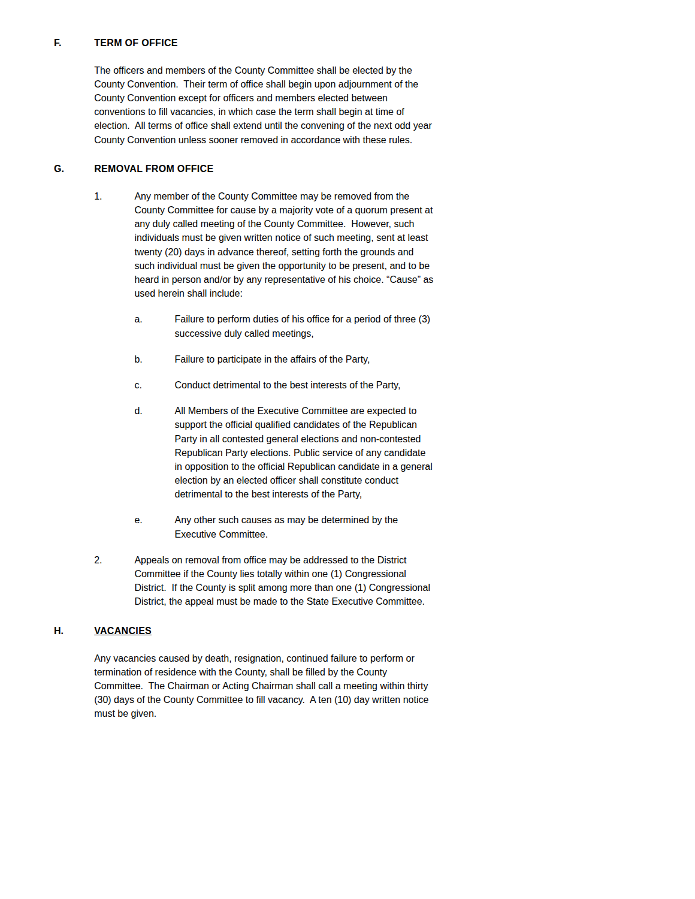F. TERM OF OFFICE
The officers and members of the County Committee shall be elected by the County Convention. Their term of office shall begin upon adjournment of the County Convention except for officers and members elected between conventions to fill vacancies, in which case the term shall begin at time of election. All terms of office shall extend until the convening of the next odd year County Convention unless sooner removed in accordance with these rules.
G. REMOVAL FROM OFFICE
1. Any member of the County Committee may be removed from the County Committee for cause by a majority vote of a quorum present at any duly called meeting of the County Committee. However, such individuals must be given written notice of such meeting, sent at least twenty (20) days in advance thereof, setting forth the grounds and such individual must be given the opportunity to be present, and to be heard in person and/or by any representative of his choice. “Cause” as used herein shall include:
a. Failure to perform duties of his office for a period of three (3) successive duly called meetings,
b. Failure to participate in the affairs of the Party,
c. Conduct detrimental to the best interests of the Party,
d. All Members of the Executive Committee are expected to support the official qualified candidates of the Republican Party in all contested general elections and non-contested Republican Party elections. Public service of any candidate in opposition to the official Republican candidate in a general election by an elected officer shall constitute conduct detrimental to the best interests of the Party,
e. Any other such causes as may be determined by the Executive Committee.
2. Appeals on removal from office may be addressed to the District Committee if the County lies totally within one (1) Congressional District. If the County is split among more than one (1) Congressional District, the appeal must be made to the State Executive Committee.
H. VACANCIES
Any vacancies caused by death, resignation, continued failure to perform or termination of residence with the County, shall be filled by the County Committee. The Chairman or Acting Chairman shall call a meeting within thirty (30) days of the County Committee to fill vacancy. A ten (10) day written notice must be given.